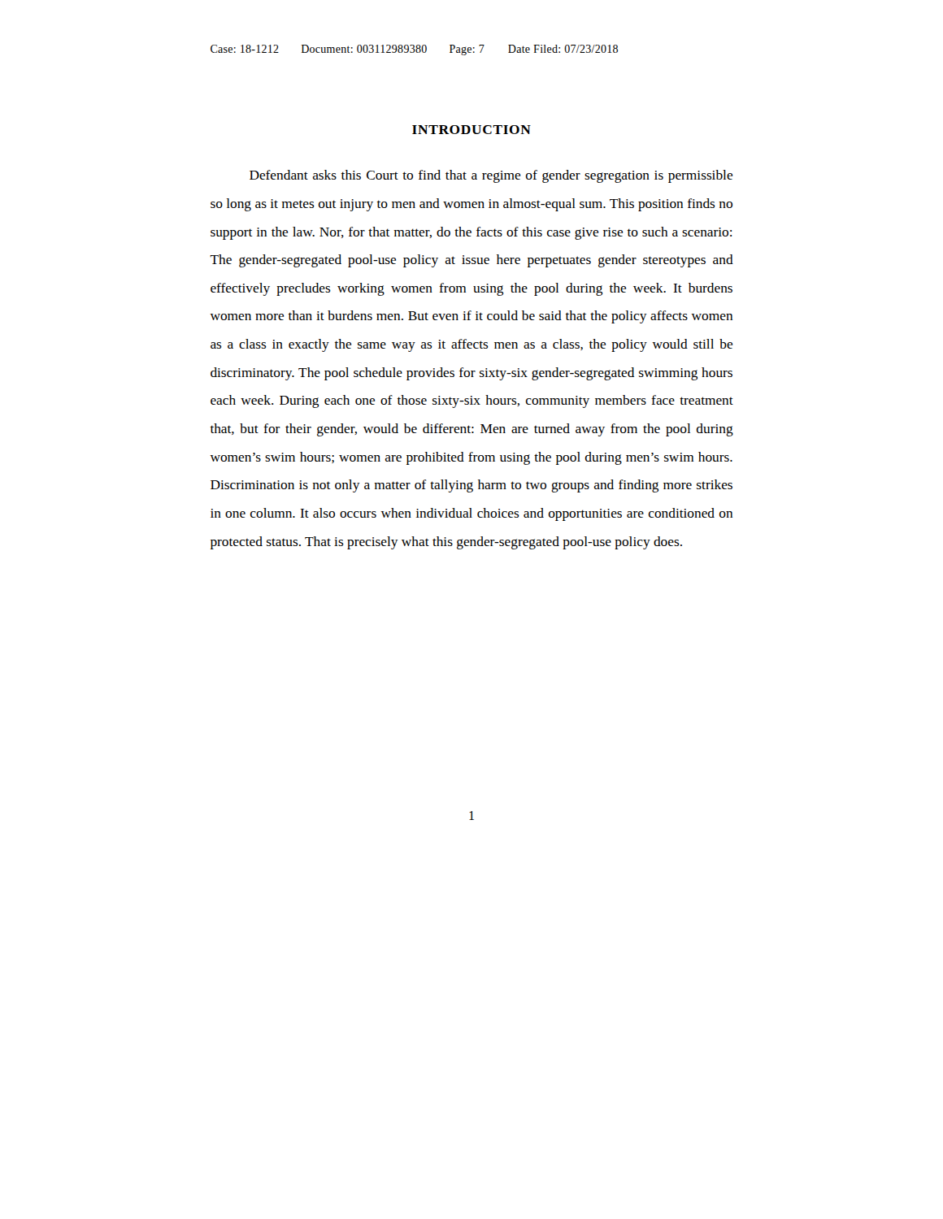Case: 18-1212 Document: 003112989380 Page: 7 Date Filed: 07/23/2018
INTRODUCTION
Defendant asks this Court to find that a regime of gender segregation is permissible so long as it metes out injury to men and women in almost-equal sum. This position finds no support in the law. Nor, for that matter, do the facts of this case give rise to such a scenario: The gender-segregated pool-use policy at issue here perpetuates gender stereotypes and effectively precludes working women from using the pool during the week. It burdens women more than it burdens men. But even if it could be said that the policy affects women as a class in exactly the same way as it affects men as a class, the policy would still be discriminatory. The pool schedule provides for sixty-six gender-segregated swimming hours each week. During each one of those sixty-six hours, community members face treatment that, but for their gender, would be different: Men are turned away from the pool during women’s swim hours; women are prohibited from using the pool during men’s swim hours. Discrimination is not only a matter of tallying harm to two groups and finding more strikes in one column. It also occurs when individual choices and opportunities are conditioned on protected status. That is precisely what this gender-segregated pool-use policy does.
1